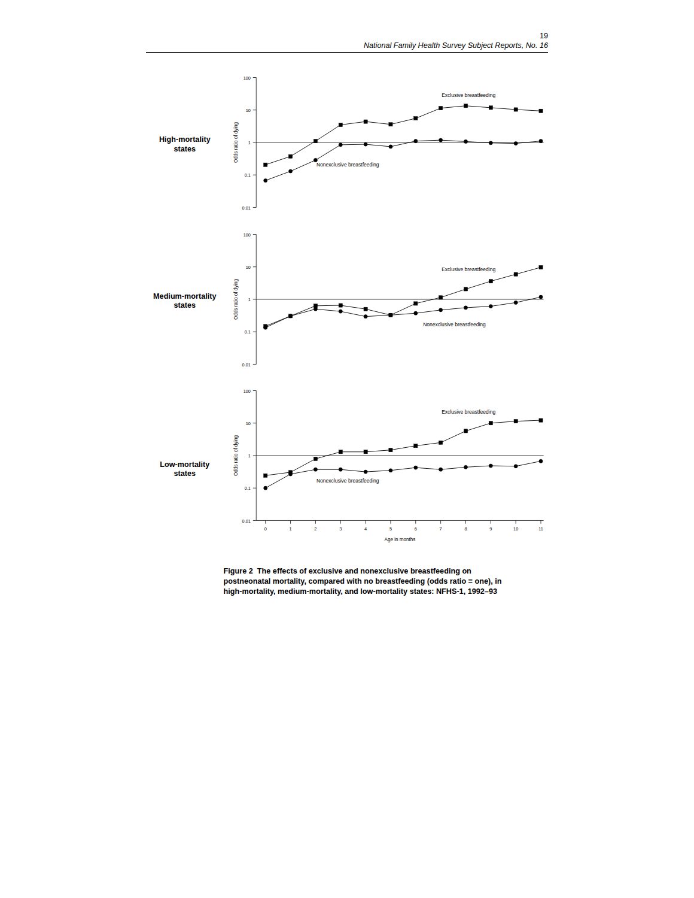19
National Family Health Survey Subject Reports, No. 16
High-mortality
states
100 10 1 0.1 0.01 Odds ratio of dying Exclusive breastfeeding Nonexclusive breastfeeding
Medium-mortality
states
100 10 1 0.1 0.01 Odds ratio of dying Exclusive breastfeeding Nonexclusive breastfeeding
Low-mortality
states
100 10 1 0.1 0.01 Odds ratio of dying 0 1 2 3 4 5 6 7 8 9 10 11 Age in months Exclusive breastfeeding Nonexclusive breastfeeding
Figure 2 The effects of exclusive and nonexclusive breastfeeding on postneonatal mortality, compared with no breastfeeding (odds ratio = one), in high-mortality, medium-mortality, and low-mortality states: NFHS-1, 1992–93